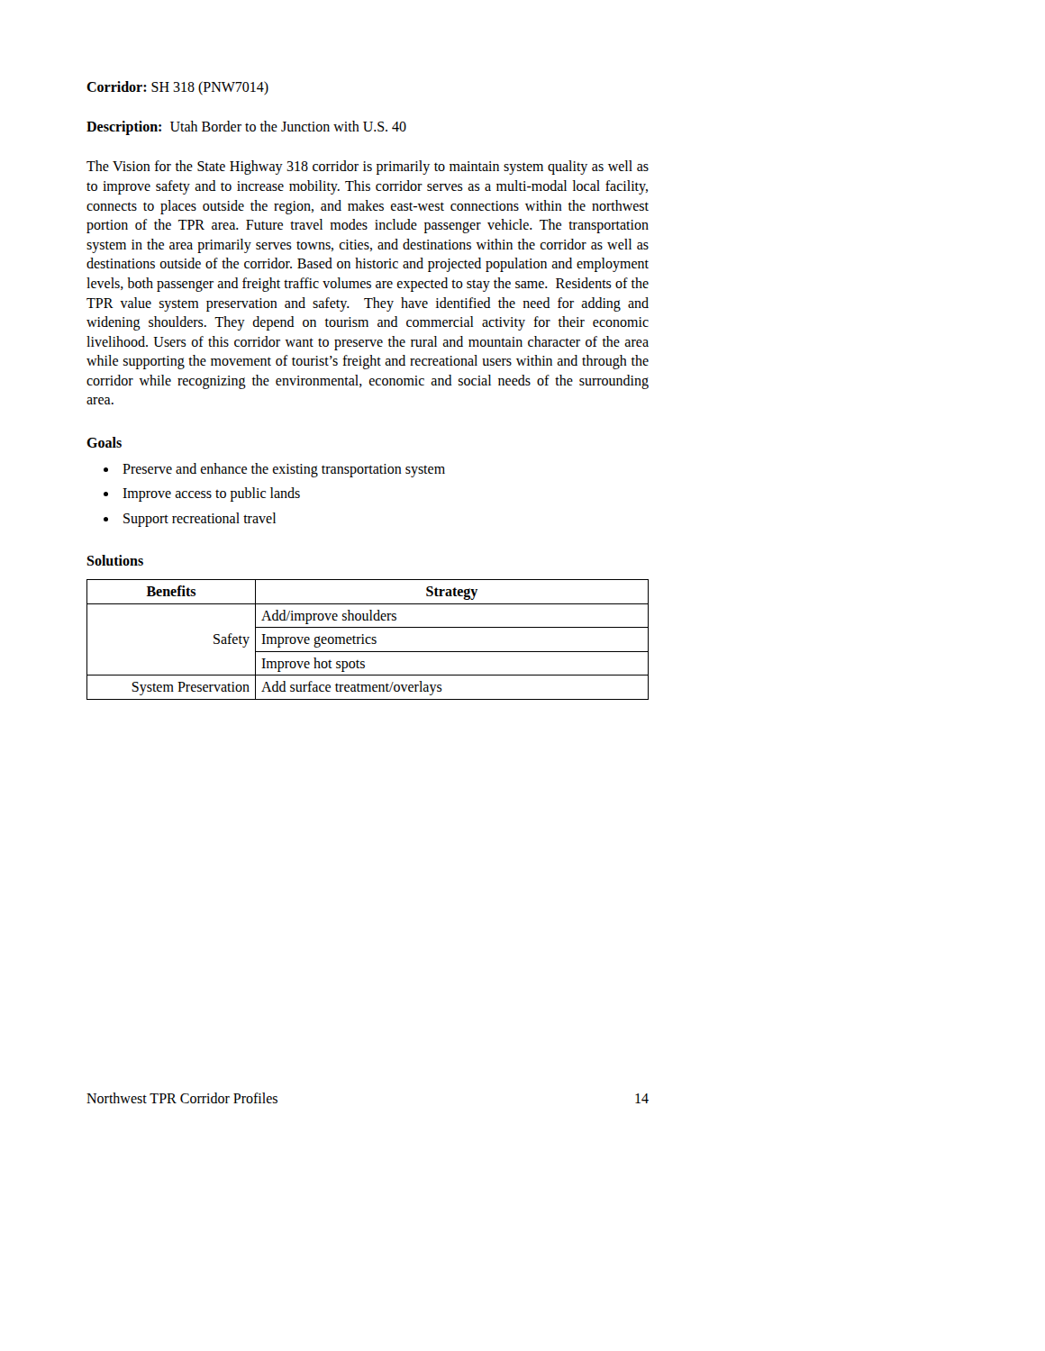Corridor: SH 318 (PNW7014)
Description: Utah Border to the Junction with U.S. 40
The Vision for the State Highway 318 corridor is primarily to maintain system quality as well as to improve safety and to increase mobility. This corridor serves as a multi-modal local facility, connects to places outside the region, and makes east-west connections within the northwest portion of the TPR area. Future travel modes include passenger vehicle. The transportation system in the area primarily serves towns, cities, and destinations within the corridor as well as destinations outside of the corridor. Based on historic and projected population and employment levels, both passenger and freight traffic volumes are expected to stay the same. Residents of the TPR value system preservation and safety. They have identified the need for adding and widening shoulders. They depend on tourism and commercial activity for their economic livelihood. Users of this corridor want to preserve the rural and mountain character of the area while supporting the movement of tourist’s freight and recreational users within and through the corridor while recognizing the environmental, economic and social needs of the surrounding area.
Goals
Preserve and enhance the existing transportation system
Improve access to public lands
Support recreational travel
Solutions
| Benefits | Strategy |
| --- | --- |
| | Add/improve shoulders |
| Safety | Improve geometrics |
| | Improve hot spots |
| System Preservation | Add surface treatment/overlays |
Northwest TPR Corridor Profiles 14